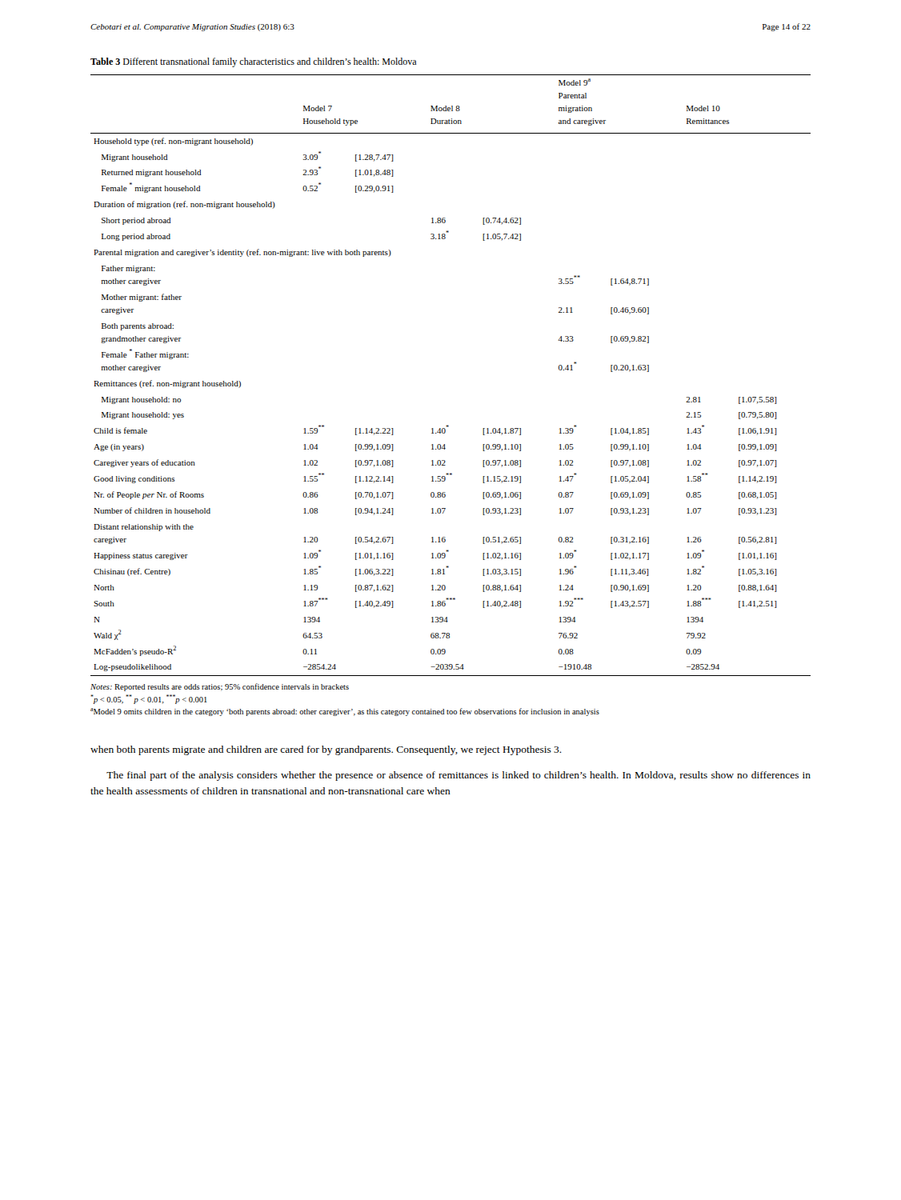Cebotari et al. Comparative Migration Studies (2018) 6:3
Page 14 of 22
Table 3 Different transnational family characteristics and children’s health: Moldova
| | Model 7 Household type | Model 8 Duration | Model 9 a Parental migration and caregiver | Model 10 Remittances |
| --- | --- | --- | --- | --- |
| Household type (ref. non-migrant household) |
| Migrant household | 3.09 * | [1.28,7.47] | | | | | | |
| Returned migrant household | 2.93 * | [1.01,8.48] | | | | | | |
| Female * migrant household | 0.52 * | [0.29,0.91] | | | | | | |
| Duration of migration (ref. non-migrant household) |
| Short period abroad | | | 1.86 | [0.74,4.62] | | | | |
| Long period abroad | | | 3.18 * | [1.05,7.42] | | | | |
| Parental migration and caregiver’s identity (ref. non-migrant: live with both parents) |
| Father migrant: mother caregiver | | | | | 3.55 ** | [1.64,8.71] | | |
| Mother migrant: father caregiver | | | | | 2.11 | [0.46,9.60] | | |
| Both parents abroad: grandmother caregiver | | | | | 4.33 | [0.69,9.82] | | |
| Female * Father migrant: mother caregiver | | | | | 0.41 * | [0.20,1.63] | | |
| Remittances (ref. non-migrant household) |
| Migrant household: no | | | | | | | 2.81 | [1.07,5.58] |
| Migrant household: yes | | | | | | | 2.15 | [0.79,5.80] |
| Child is female | 1.59 ** | [1.14,2.22] | 1.40 * | [1.04,1.87] | 1.39 * | [1.04,1.85] | 1.43 * | [1.06,1.91] |
| Age (in years) | 1.04 | [0.99,1.09] | 1.04 | [0.99,1.10] | 1.05 | [0.99,1.10] | 1.04 | [0.99,1.09] |
| Caregiver years of education | 1.02 | [0.97,1.08] | 1.02 | [0.97,1.08] | 1.02 | [0.97,1.08] | 1.02 | [0.97,1.07] |
| Good living conditions | 1.55 ** | [1.12,2.14] | 1.59 ** | [1.15,2.19] | 1.47 * | [1.05,2.04] | 1.58 ** | [1.14,2.19] |
| Nr. of People per Nr. of Rooms | 0.86 | [0.70,1.07] | 0.86 | [0.69,1.06] | 0.87 | [0.69,1.09] | 0.85 | [0.68,1.05] |
| Number of children in household | 1.08 | [0.94,1.24] | 1.07 | [0.93,1.23] | 1.07 | [0.93,1.23] | 1.07 | [0.93,1.23] |
| Distant relationship with the caregiver | 1.20 | [0.54,2.67] | 1.16 | [0.51,2.65] | 0.82 | [0.31,2.16] | 1.26 | [0.56,2.81] |
| Happiness status caregiver | 1.09 * | [1.01,1.16] | 1.09 * | [1.02,1.16] | 1.09 * | [1.02,1.17] | 1.09 * | [1.01,1.16] |
| Chisinau (ref. Centre) | 1.85 * | [1.06,3.22] | 1.81 * | [1.03,3.15] | 1.96 * | [1.11,3.46] | 1.82 * | [1.05,3.16] |
| North | 1.19 | [0.87,1.62] | 1.20 | [0.88,1.64] | 1.24 | [0.90,1.69] | 1.20 | [0.88,1.64] |
| South | 1.87 *** | [1.40,2.49] | 1.86 *** | [1.40,2.48] | 1.92 *** | [1.43,2.57] | 1.88 *** | [1.41,2.51] |
| N | 1394 | 1394 | 1394 | 1394 |
| Wald χ 2 | 64.53 | 68.78 | 76.92 | 79.92 |
| McFadden’s pseudo-R 2 | 0.11 | 0.09 | 0.08 | 0.09 |
| Log-pseudolikelihood | −2854.24 | −2039.54 | −1910.48 | −2852.94 |
Notes: Reported results are odds ratios; 95% confidence intervals in brackets
*p < 0.05, ** p < 0.01, ***p < 0.001
aModel 9 omits children in the category ‘both parents abroad: other caregiver’, as this category contained too few observations for inclusion in analysis
when both parents migrate and children are cared for by grandparents. Consequently, we reject Hypothesis 3.
The final part of the analysis considers whether the presence or absence of remittances is linked to children’s health. In Moldova, results show no differences in the health assessments of children in transnational and non-transnational care when